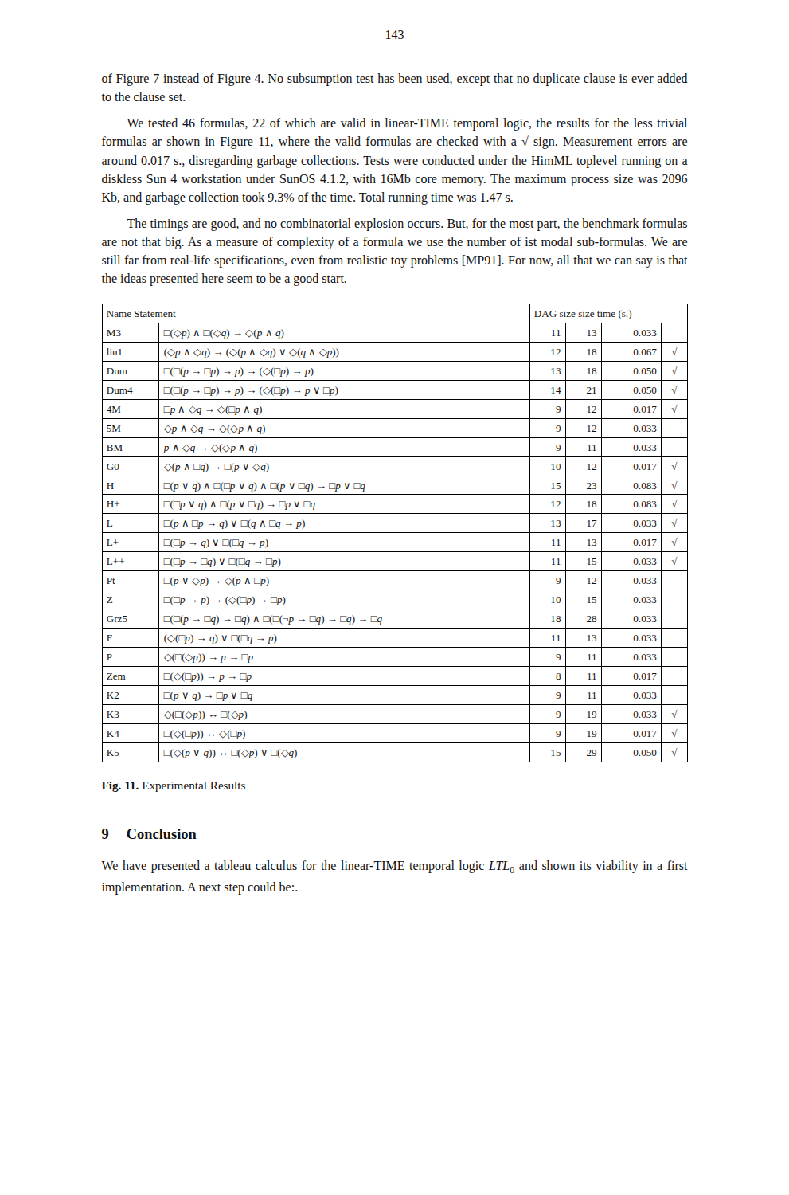143
of Figure 7 instead of Figure 4. No subsumption test has been used, except that no duplicate clause is ever added to the clause set.
We tested 46 formulas, 22 of which are valid in linear-TIME temporal logic, the results for the less trivial formulas ar shown in Figure 11, where the valid formulas are checked with a √ sign. Measurement errors are around 0.017 s., disregarding garbage collections. Tests were conducted under the HimML toplevel running on a diskless Sun 4 workstation under SunOS 4.1.2, with 16Mb core memory. The maximum process size was 2096 Kb, and garbage collection took 9.3% of the time. Total running time was 1.47 s.
The timings are good, and no combinatorial explosion occurs. But, for the most part, the benchmark formulas are not that big. As a measure of complexity of a formula we use the number of ist modal sub-formulas. We are still far from real-life specifications, even from realistic toy problems [MP91]. For now, all that we can say is that the ideas presented here seem to be a good start.
| Name Statement | DAG size size time (s.) |
| --- | --- |
| M3 | □(◇ p ) ∧ □(◇ q ) → ◇( p ∧ q ) | 11 | 13 | 0.033 | |
| lin1 | (◇ p ∧ ◇ q ) → (◇( p ∧ ◇ q ) ∨ ◇( q ∧ ◇ p )) | 12 | 18 | 0.067 | √ |
| Dum | □(□( p → □ p ) → p ) → (◇(□ p ) → p ) | 13 | 18 | 0.050 | √ |
| Dum4 | □(□( p → □ p ) → p ) → (◇(□ p ) → p ∨ □ p ) | 14 | 21 | 0.050 | √ |
| 4M | □ p ∧ ◇ q → ◇(□ p ∧ q ) | 9 | 12 | 0.017 | √ |
| 5M | ◇ p ∧ ◇ q → ◇(◇ p ∧ q ) | 9 | 12 | 0.033 | |
| BM | p ∧ ◇ q → ◇(◇ p ∧ q ) | 9 | 11 | 0.033 | |
| G0 | ◇( p ∧ □ q ) → □( p ∨ ◇ q ) | 10 | 12 | 0.017 | √ |
| H | □( p ∨ q ) ∧ □(□ p ∨ q ) ∧ □( p ∨ □ q ) → □ p ∨ □ q | 15 | 23 | 0.083 | √ |
| H+ | □(□ p ∨ q ) ∧ □( p ∨ □ q ) → □ p ∨ □ q | 12 | 18 | 0.083 | √ |
| L | □( p ∧ □ p → q ) ∨ □( q ∧ □ q → p ) | 13 | 17 | 0.033 | √ |
| L+ | □(□ p → q ) ∨ □(□ q → p ) | 11 | 13 | 0.017 | √ |
| L++ | □(□ p → □ q ) ∨ □(□ q → □ p ) | 11 | 15 | 0.033 | √ |
| Pt | □( p ∨ ◇ p ) → ◇( p ∧ □ p ) | 9 | 12 | 0.033 | |
| Z | □(□ p → p ) → (◇(□ p ) → □ p ) | 10 | 15 | 0.033 | |
| Grz5 | □(□( p → □ q ) → □ q ) ∧ □(□(¬ p → □ q ) → □ q ) → □ q | 18 | 28 | 0.033 | |
| F | (◇(□ p ) → q ) ∨ □(□ q → p ) | 11 | 13 | 0.033 | |
| P | ◇(□(◇ p )) → p → □ p | 9 | 11 | 0.033 | |
| Zem | □(◇(□ p )) → p → □ p | 8 | 11 | 0.017 | |
| K2 | □( p ∨ q ) → □ p ∨ □ q | 9 | 11 | 0.033 | |
| K3 | ◇(□(◇ p )) ↔ □(◇ p ) | 9 | 19 | 0.033 | √ |
| K4 | □(◇(□ p )) ↔ ◇(□ p ) | 9 | 19 | 0.017 | √ |
| K5 | □(◇( p ∨ q )) ↔ □(◇ p ) ∨ □(◇ q ) | 15 | 29 | 0.050 | √ |
Fig. 11. Experimental Results
9 Conclusion
We have presented a tableau calculus for the linear-TIME temporal logic LTL0 and shown its viability in a first implementation. A next step could be:.